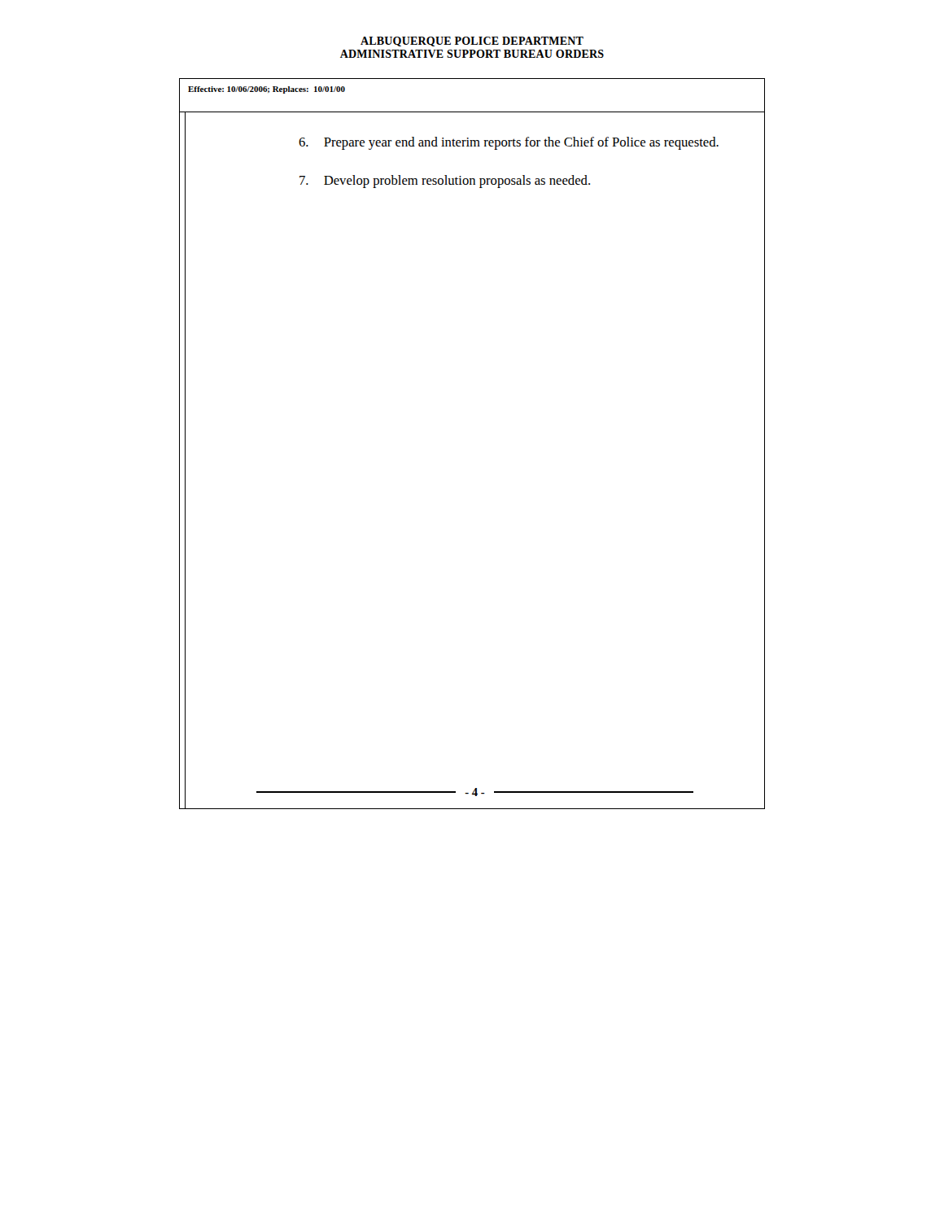ALBUQUERQUE POLICE DEPARTMENT
ADMINISTRATIVE SUPPORT BUREAU ORDERS
Effective: 10/06/2006; Replaces: 10/01/00
6. Prepare year end and interim reports for the Chief of Police as requested.
7. Develop problem resolution proposals as needed.
- 4 -